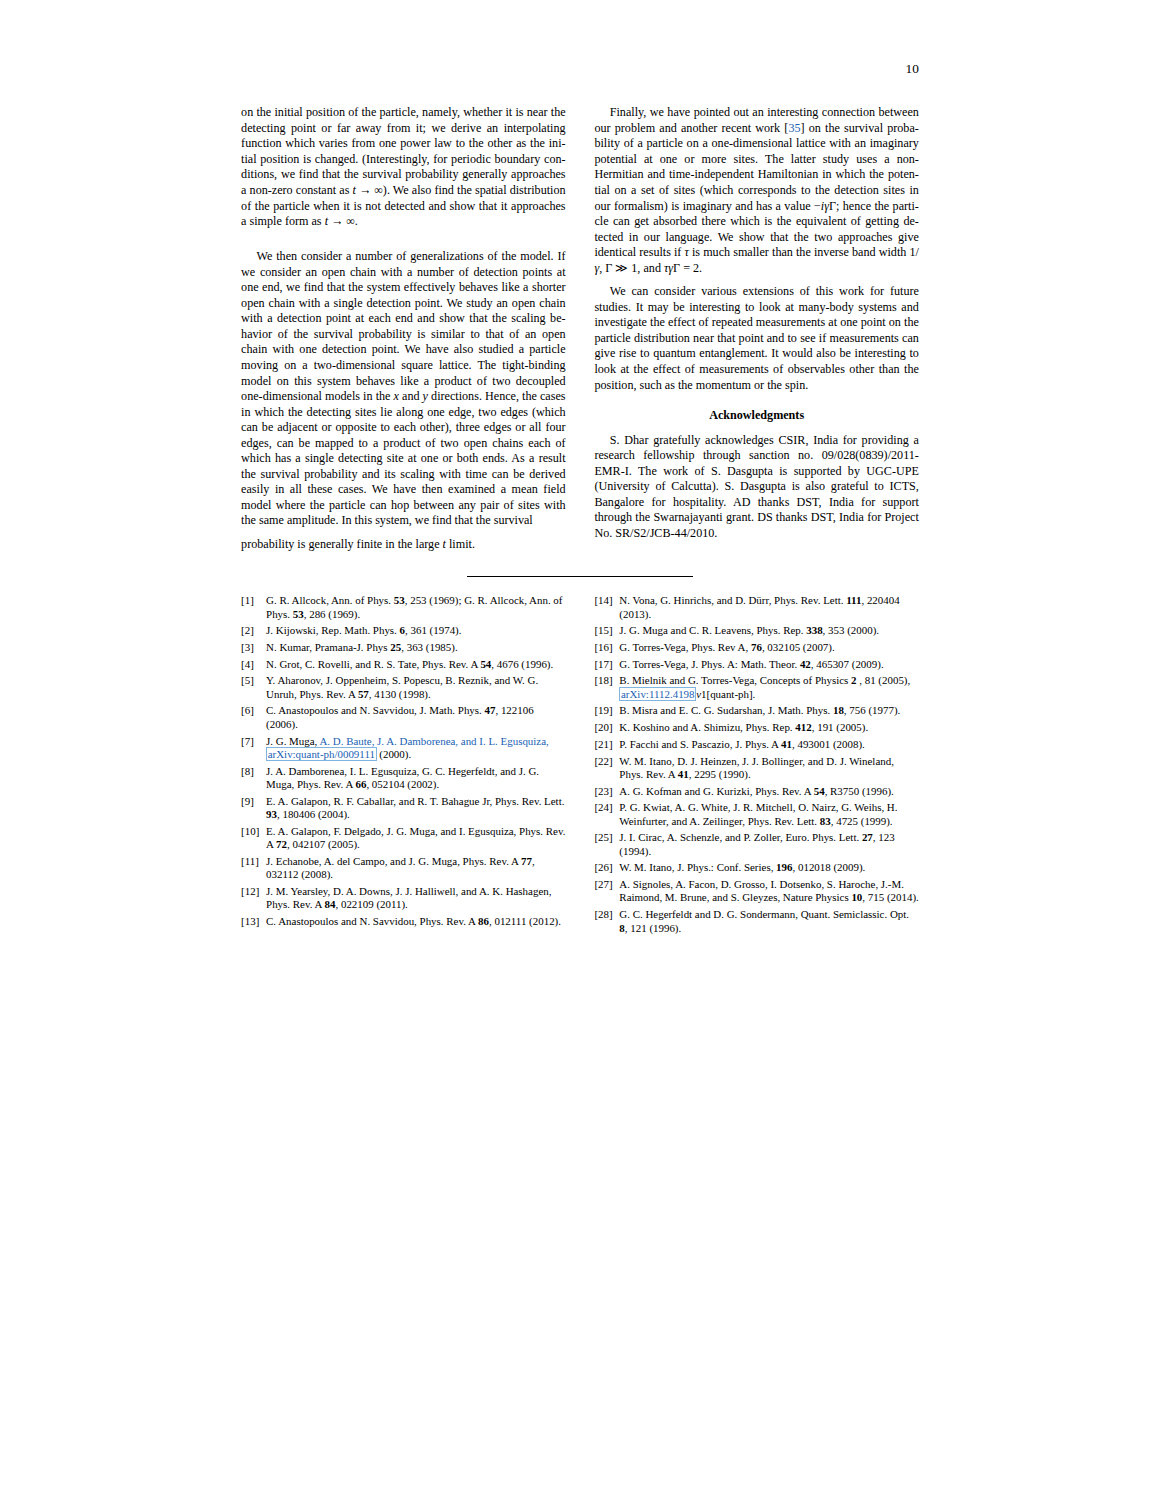10
on the initial position of the particle, namely, whether it is near the detecting point or far away from it; we derive an interpolating function which varies from one power law to the other as the initial position is changed. (Interestingly, for periodic boundary conditions, we find that the survival probability generally approaches a non-zero constant as t → ∞). We also find the spatial distribution of the particle when it is not detected and show that it approaches a simple form as t → ∞.
We then consider a number of generalizations of the model. If we consider an open chain with a number of detection points at one end, we find that the system effectively behaves like a shorter open chain with a single detection point. We study an open chain with a detection point at each end and show that the scaling behavior of the survival probability is similar to that of an open chain with one detection point. We have also studied a particle moving on a two-dimensional square lattice. The tight-binding model on this system behaves like a product of two decoupled one-dimensional models in the x and y directions. Hence, the cases in which the detecting sites lie along one edge, two edges (which can be adjacent or opposite to each other), three edges or all four edges, can be mapped to a product of two open chains each of which has a single detecting site at one or both ends. As a result the survival probability and its scaling with time can be derived easily in all these cases. We have then examined a mean field model where the particle can hop between any pair of sites with the same amplitude. In this system, we find that the survival
probability is generally finite in the large t limit.
Finally, we have pointed out an interesting connection between our problem and another recent work [35] on the survival probability of a particle on a one-dimensional lattice with an imaginary potential at one or more sites. The latter study uses a non-Hermitian and time-independent Hamiltonian in which the potential on a set of sites (which corresponds to the detection sites in our formalism) is imaginary and has a value −iγ Γ; hence the particle can get absorbed there which is the equivalent of getting detected in our language. We show that the two approaches give identical results if τ is much smaller than the inverse band width 1/γ, Γ ≫ 1, and τγ Γ = 2.
We can consider various extensions of this work for future studies. It may be interesting to look at many-body systems and investigate the effect of repeated measurements at one point on the particle distribution near that point and to see if measurements can give rise to quantum entanglement. It would also be interesting to look at the effect of measurements of observables other than the position, such as the momentum or the spin.
Acknowledgments
S. Dhar gratefully acknowledges CSIR, India for providing a research fellowship through sanction no. 09/028(0839)/2011-EMR-I. The work of S. Dasgupta is supported by UGC-UPE (University of Calcutta). S. Dasgupta is also grateful to ICTS, Bangalore for hospitality. AD thanks DST, India for support through the Swarnajayanti grant. DS thanks DST, India for Project No. SR/S2/JCB-44/2010.
[1] G. R. Allcock, Ann. of Phys. 53, 253 (1969); G. R. Allcock, Ann. of Phys. 53, 286 (1969).
[2] J. Kijowski, Rep. Math. Phys. 6, 361 (1974).
[3] N. Kumar, Pramana-J. Phys 25, 363 (1985).
[4] N. Grot, C. Rovelli, and R. S. Tate, Phys. Rev. A 54, 4676 (1996).
[5] Y. Aharonov, J. Oppenheim, S. Popescu, B. Reznik, and W. G. Unruh, Phys. Rev. A 57, 4130 (1998).
[6] C. Anastopoulos and N. Savvidou, J. Math. Phys. 47, 122106 (2006).
[7] J. G. Muga, A. D. Baute, J. A. Damborenea, and I. L. Egusquiza, arXiv:quant-ph/0009111 (2000).
[8] J. A. Damborenea, I. L. Egusquiza, G. C. Hegerfeldt, and J. G. Muga, Phys. Rev. A 66, 052104 (2002).
[9] E. A. Galapon, R. F. Caballar, and R. T. Bahague Jr, Phys. Rev. Lett. 93, 180406 (2004).
[10] E. A. Galapon, F. Delgado, J. G. Muga, and I. Egusquiza, Phys. Rev. A 72, 042107 (2005).
[11] J. Echanobe, A. del Campo, and J. G. Muga, Phys. Rev. A 77, 032112 (2008).
[12] J. M. Yearsley, D. A. Downs, J. J. Halliwell, and A. K. Hashagen, Phys. Rev. A 84, 022109 (2011).
[13] C. Anastopoulos and N. Savvidou, Phys. Rev. A 86, 012111 (2012).
[14] N. Vona, G. Hinrichs, and D. Dürr, Phys. Rev. Lett. 111, 220404 (2013).
[15] J. G. Muga and C. R. Leavens, Phys. Rep. 338, 353 (2000).
[16] G. Torres-Vega, Phys. Rev A, 76, 032105 (2007).
[17] G. Torres-Vega, J. Phys. A: Math. Theor. 42, 465307 (2009).
[18] B. Mielnik and G. Torres-Vega, Concepts of Physics 2 , 81 (2005), arXiv:1112.4198 v1[quant-ph].
[19] B. Misra and E. C. G. Sudarshan, J. Math. Phys. 18, 756 (1977).
[20] K. Koshino and A. Shimizu, Phys. Rep. 412, 191 (2005).
[21] P. Facchi and S. Pascazio, J. Phys. A 41, 493001 (2008).
[22] W. M. Itano, D. J. Heinzen, J. J. Bollinger, and D. J. Wineland, Phys. Rev. A 41, 2295 (1990).
[23] A. G. Kofman and G. Kurizki, Phys. Rev. A 54, R3750 (1996).
[24] P. G. Kwiat, A. G. White, J. R. Mitchell, O. Nairz, G. Weihs, H. Weinfurter, and A. Zeilinger, Phys. Rev. Lett. 83, 4725 (1999).
[25] J. I. Cirac, A. Schenzle, and P. Zoller, Euro. Phys. Lett. 27, 123 (1994).
[26] W. M. Itano, J. Phys.: Conf. Series, 196, 012018 (2009).
[27] A. Signoles, A. Facon, D. Grosso, I. Dotsenko, S. Haroche, J.-M. Raimond, M. Brune, and S. Gleyzes, Nature Physics 10, 715 (2014).
[28] G. C. Hegerfeldt and D. G. Sondermann, Quant. Semiclassic. Opt. 8, 121 (1996).